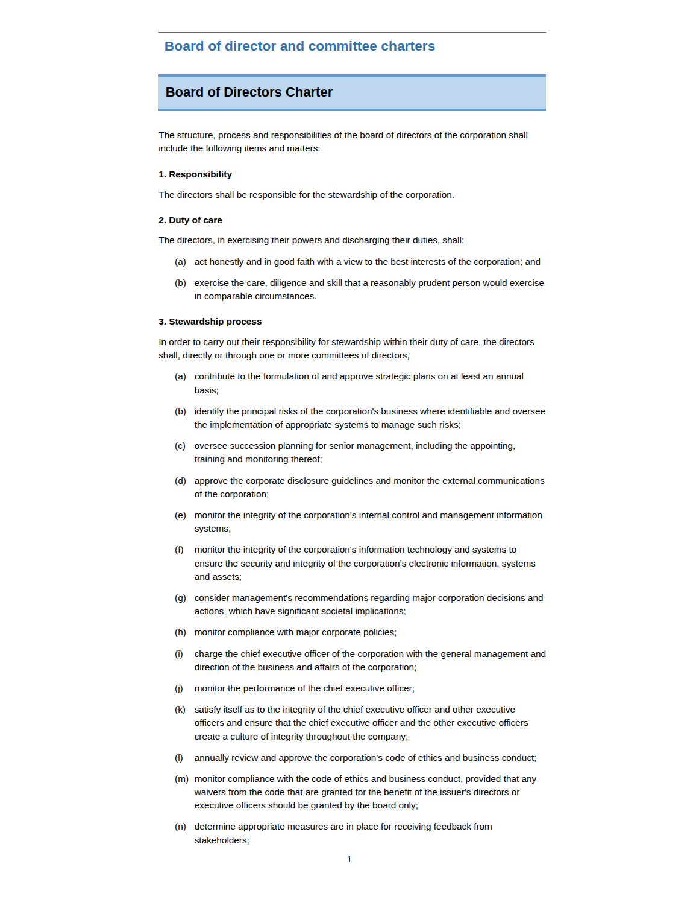Board of director and committee charters
Board of Directors Charter
The structure, process and responsibilities of the board of directors of the corporation shall include the following items and matters:
1. Responsibility
The directors shall be responsible for the stewardship of the corporation.
2. Duty of care
The directors, in exercising their powers and discharging their duties, shall:
(a) act honestly and in good faith with a view to the best interests of the corporation; and
(b) exercise the care, diligence and skill that a reasonably prudent person would exercise in comparable circumstances.
3. Stewardship process
In order to carry out their responsibility for stewardship within their duty of care, the directors shall, directly or through one or more committees of directors,
(a) contribute to the formulation of and approve strategic plans on at least an annual basis;
(b) identify the principal risks of the corporation's business where identifiable and oversee the implementation of appropriate systems to manage such risks;
(c) oversee succession planning for senior management, including the appointing, training and monitoring thereof;
(d) approve the corporate disclosure guidelines and monitor the external communications of the corporation;
(e) monitor the integrity of the corporation's internal control and management information systems;
(f) monitor the integrity of the corporation's information technology and systems to ensure the security and integrity of the corporation’s electronic information, systems and assets;
(g) consider management's recommendations regarding major corporation decisions and actions, which have significant societal implications;
(h) monitor compliance with major corporate policies;
(i) charge the chief executive officer of the corporation with the general management and direction of the business and affairs of the corporation;
(j) monitor the performance of the chief executive officer;
(k) satisfy itself as to the integrity of the chief executive officer and other executive officers and ensure that the chief executive officer and the other executive officers create a culture of integrity throughout the company;
(l) annually review and approve the corporation's code of ethics and business conduct;
(m) monitor compliance with the code of ethics and business conduct, provided that any waivers from the code that are granted for the benefit of the issuer's directors or executive officers should be granted by the board only;
(n) determine appropriate measures are in place for receiving feedback from stakeholders;
1